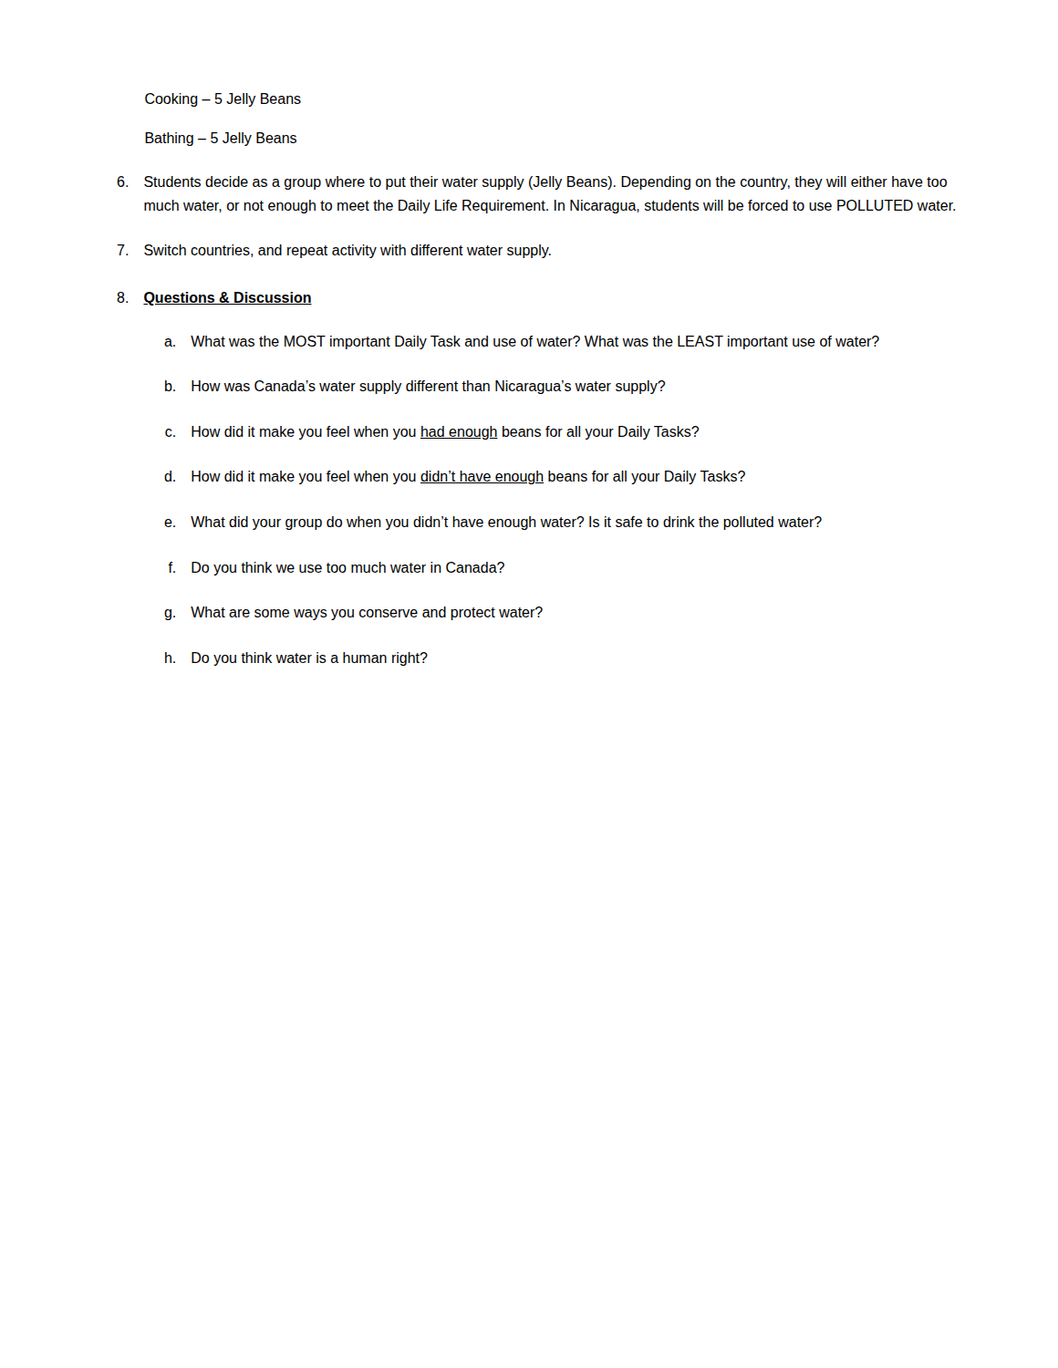Cooking – 5 Jelly Beans
Bathing – 5 Jelly Beans
Students decide as a group where to put their water supply (Jelly Beans). Depending on the country, they will either have too much water, or not enough to meet the Daily Life Requirement. In Nicaragua, students will be forced to use POLLUTED water.
Switch countries, and repeat activity with different water supply.
Questions & Discussion
What was the MOST important Daily Task and use of water? What was the LEAST important use of water?
How was Canada’s water supply different than Nicaragua’s water supply?
How did it make you feel when you had enough beans for all your Daily Tasks?
How did it make you feel when you didn’t have enough beans for all your Daily Tasks?
What did your group do when you didn’t have enough water? Is it safe to drink the polluted water?
Do you think we use too much water in Canada?
What are some ways you conserve and protect water?
Do you think water is a human right?